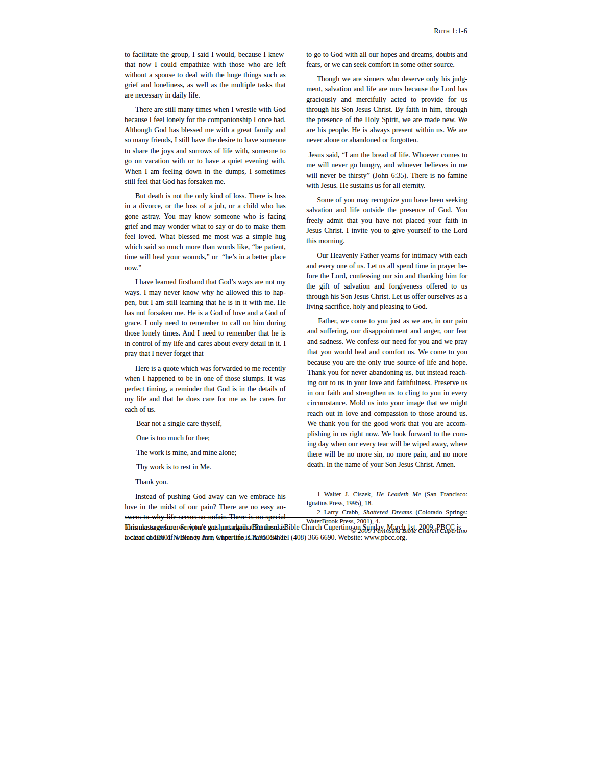Ruth 1:1-6
to facilitate the group, I said I would, because I knew that now I could empathize with those who are left without a spouse to deal with the huge things such as grief and loneliness, as well as the multiple tasks that are necessary in daily life.
There are still many times when I wrestle with God because I feel lonely for the companionship I once had. Although God has blessed me with a great family and so many friends, I still have the desire to have someone to share the joys and sorrows of life with, someone to go on vacation with or to have a quiet evening with. When I am feeling down in the dumps, I sometimes still feel that God has forsaken me.
But death is not the only kind of loss. There is loss in a divorce, or the loss of a job, or a child who has gone astray. You may know someone who is facing grief and may wonder what to say or do to make them feel loved. What blessed me most was a simple hug which said so much more than words like, “be patient, time will heal your wounds,” or “he’s in a better place now.”
I have learned firsthand that God’s ways are not my ways. I may never know why he allowed this to happen, but I am still learning that he is in it with me. He has not forsaken me. He is a God of love and a God of grace. I only need to remember to call on him during those lonely times. And I need to remember that he is in control of my life and cares about every detail in it. I pray that I never forget that
Here is a quote which was forwarded to me recently when I happened to be in one of those slumps. It was perfect timing, a reminder that God is in the details of my life and that he does care for me as he cares for each of us.
Bear not a single care thyself,
One is too much for thee;
The work is mine, and mine alone;
Thy work is to rest in Me.
Thank you.
Instead of pushing God away can we embrace his love in the midst of our pain? There are no easy answers to why life seems so unfair. There is no special formula to ensure we won’t get hurt again. But there is a clear choice of where to turn when life is hard: either to go to God with all our hopes and dreams, doubts and fears, or we can seek comfort in some other source.
Though we are sinners who deserve only his judgment, salvation and life are ours because the Lord has graciously and mercifully acted to provide for us through his Son Jesus Christ. By faith in him, through the presence of the Holy Spirit, we are made new. We are his people. He is always present within us. We are never alone or abandoned or forgotten.
Jesus said, “I am the bread of life. Whoever comes to me will never go hungry, and whoever believes in me will never be thirsty” (John 6:35). There is no famine with Jesus. He sustains us for all eternity.
Some of you may recognize you have been seeking salvation and life outside the presence of God. You freely admit that you have not placed your faith in Jesus Christ. I invite you to give yourself to the Lord this morning.
Our Heavenly Father yearns for intimacy with each and every one of us. Let us all spend time in prayer before the Lord, confessing our sin and thanking him for the gift of salvation and forgiveness offered to us through his Son Jesus Christ. Let us offer ourselves as a living sacrifice, holy and pleasing to God.
Father, we come to you just as we are, in our pain and suffering, our disappointment and anger, our fear and sadness. We confess our need for you and we pray that you would heal and comfort us. We come to you because you are the only true source of life and hope. Thank you for never abandoning us, but instead reaching out to us in your love and faithfulness. Preserve us in our faith and strengthen us to cling to you in every circumstance. Mold us into your image that we might reach out in love and compassion to those around us. We thank you for the good work that you are accomplishing in us right now. We look forward to the coming day when our every tear will be wiped away, where there will be no more sin, no more pain, and no more death. In the name of your Son Jesus Christ. Amen.
1 Walter J. Ciszek, He Leadeth Me (San Francisco: Ignatius Press, 1995), 18.
2 Larry Crabb, Shattered Dreams (Colorado Springs: WaterBrook Press, 2001), 4.
© 2009 Peninsula Bible Church Cupertino
This message from Scripture was preached at Peninsula Bible Church Cupertino on Sunday, March 1st, 2009. PBCC is located at 10601 N Blaney Ave, Cupertino, CA 95014. Tel (408) 366 6690. Website: www.pbcc.org.